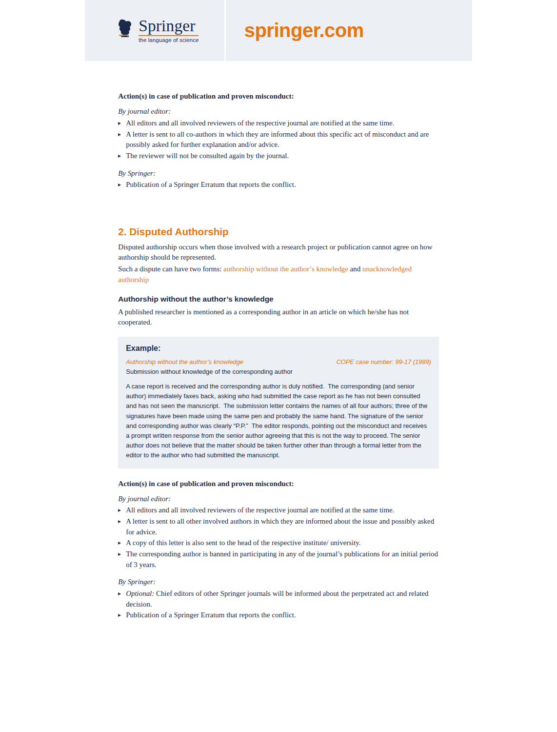Springer
the language of science
springer.com
Action(s) in case of publication and proven misconduct:
By journal editor:
All editors and all involved reviewers of the respective journal are notified at the same time.
A letter is sent to all co-authors in which they are informed about this specific act of misconduct and are possibly asked for further explanation and/or advice.
The reviewer will not be consulted again by the journal.
By Springer:
Publication of a Springer Erratum that reports the conflict.
2. Disputed Authorship
Disputed authorship occurs when those involved with a research project or publication cannot agree on how authorship should be represented.
Such a dispute can have two forms: authorship without the author’s knowledge and unacknowledged authorship
Authorship without the author’s knowledge
A published researcher is mentioned as a corresponding author in an article on which he/she has not cooperated.
Example:
Authorship without the author’s knowledge COPE case number: 99-17 (1999)
Submission without knowledge of the corresponding author
A case report is received and the corresponding author is duly notified. The corresponding (and senior author) immediately faxes back, asking who had submitted the case report as he has not been consulted and has not seen the manuscript. The submission letter contains the names of all four authors; three of the signatures have been made using the same pen and probably the same hand. The signature of the senior and corresponding author was clearly “P.P.” The editor responds, pointing out the misconduct and receives a prompt written response from the senior author agreeing that this is not the way to proceed. The senior author does not believe that the matter should be taken further other than through a formal letter from the editor to the author who had submitted the manuscript.
Action(s) in case of publication and proven misconduct:
By journal editor:
All editors and all involved reviewers of the respective journal are notified at the same time.
A letter is sent to all other involved authors in which they are informed about the issue and possibly asked for advice.
A copy of this letter is also sent to the head of the respective institute/ university.
The corresponding author is banned in participating in any of the journal’s publications for an initial period of 3 years.
By Springer:
Optional: Chief editors of other Springer journals will be informed about the perpetrated act and related decision.
Publication of a Springer Erratum that reports the conflict.